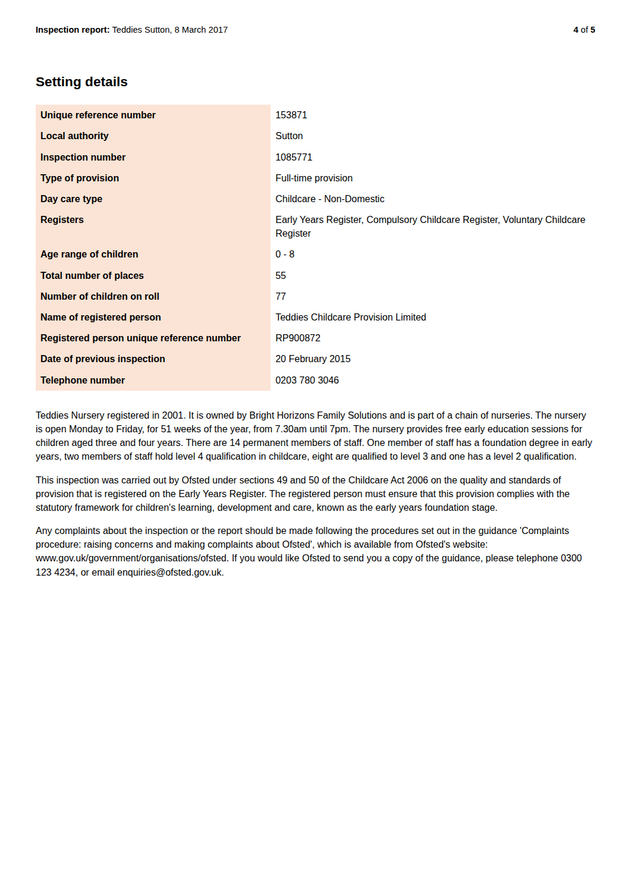Inspection report: Teddies Sutton, 8 March 2017
4 of 5
Setting details
| Unique reference number | 153871 |
| Local authority | Sutton |
| Inspection number | 1085771 |
| Type of provision | Full-time provision |
| Day care type | Childcare - Non-Domestic |
| Registers | Early Years Register, Compulsory Childcare Register, Voluntary Childcare Register |
| Age range of children | 0 - 8 |
| Total number of places | 55 |
| Number of children on roll | 77 |
| Name of registered person | Teddies Childcare Provision Limited |
| Registered person unique reference number | RP900872 |
| Date of previous inspection | 20 February 2015 |
| Telephone number | 0203 780 3046 |
Teddies Nursery registered in 2001. It is owned by Bright Horizons Family Solutions and is part of a chain of nurseries. The nursery is open Monday to Friday, for 51 weeks of the year, from 7.30am until 7pm. The nursery provides free early education sessions for children aged three and four years. There are 14 permanent members of staff. One member of staff has a foundation degree in early years, two members of staff hold level 4 qualification in childcare, eight are qualified to level 3 and one has a level 2 qualification.
This inspection was carried out by Ofsted under sections 49 and 50 of the Childcare Act 2006 on the quality and standards of provision that is registered on the Early Years Register. The registered person must ensure that this provision complies with the statutory framework for children's learning, development and care, known as the early years foundation stage.
Any complaints about the inspection or the report should be made following the procedures set out in the guidance 'Complaints procedure: raising concerns and making complaints about Ofsted', which is available from Ofsted's website: www.gov.uk/government/organisations/ofsted. If you would like Ofsted to send you a copy of the guidance, please telephone 0300 123 4234, or email enquiries@ofsted.gov.uk.